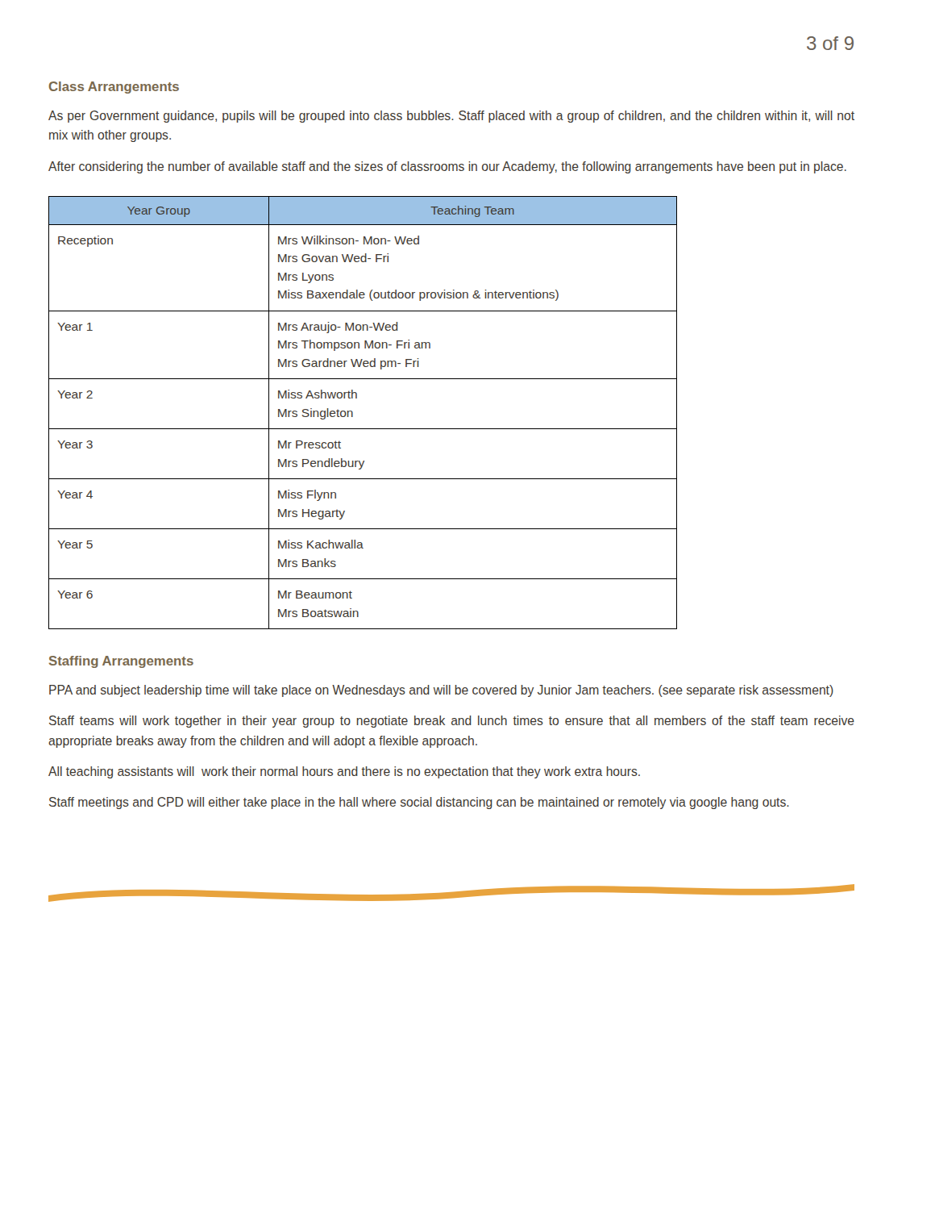3 of 9
Class Arrangements
As per Government guidance, pupils will be grouped into class bubbles. Staff placed with a group of children, and the children within it, will not mix with other groups.
After considering the number of available staff and the sizes of classrooms in our Academy, the following arrangements have been put in place.
| Year Group | Teaching Team |
| --- | --- |
| Reception | Mrs Wilkinson- Mon- Wed Mrs Govan Wed- Fri Mrs Lyons Miss Baxendale (outdoor provision & interventions) |
| Year 1 | Mrs Araujo- Mon-Wed Mrs Thompson Mon- Fri am Mrs Gardner Wed pm- Fri |
| Year 2 | Miss Ashworth Mrs Singleton |
| Year 3 | Mr Prescott Mrs Pendlebury |
| Year 4 | Miss Flynn Mrs Hegarty |
| Year 5 | Miss Kachwalla Mrs Banks |
| Year 6 | Mr Beaumont Mrs Boatswain |
Staffing Arrangements
PPA and subject leadership time will take place on Wednesdays and will be covered by Junior Jam teachers. (see separate risk assessment)
Staff teams will work together in their year group to negotiate break and lunch times to ensure that all members of the staff team receive appropriate breaks away from the children and will adopt a flexible approach.
All teaching assistants will work their normal hours and there is no expectation that they work extra hours.
Staff meetings and CPD will either take place in the hall where social distancing can be maintained or remotely via google hang outs.